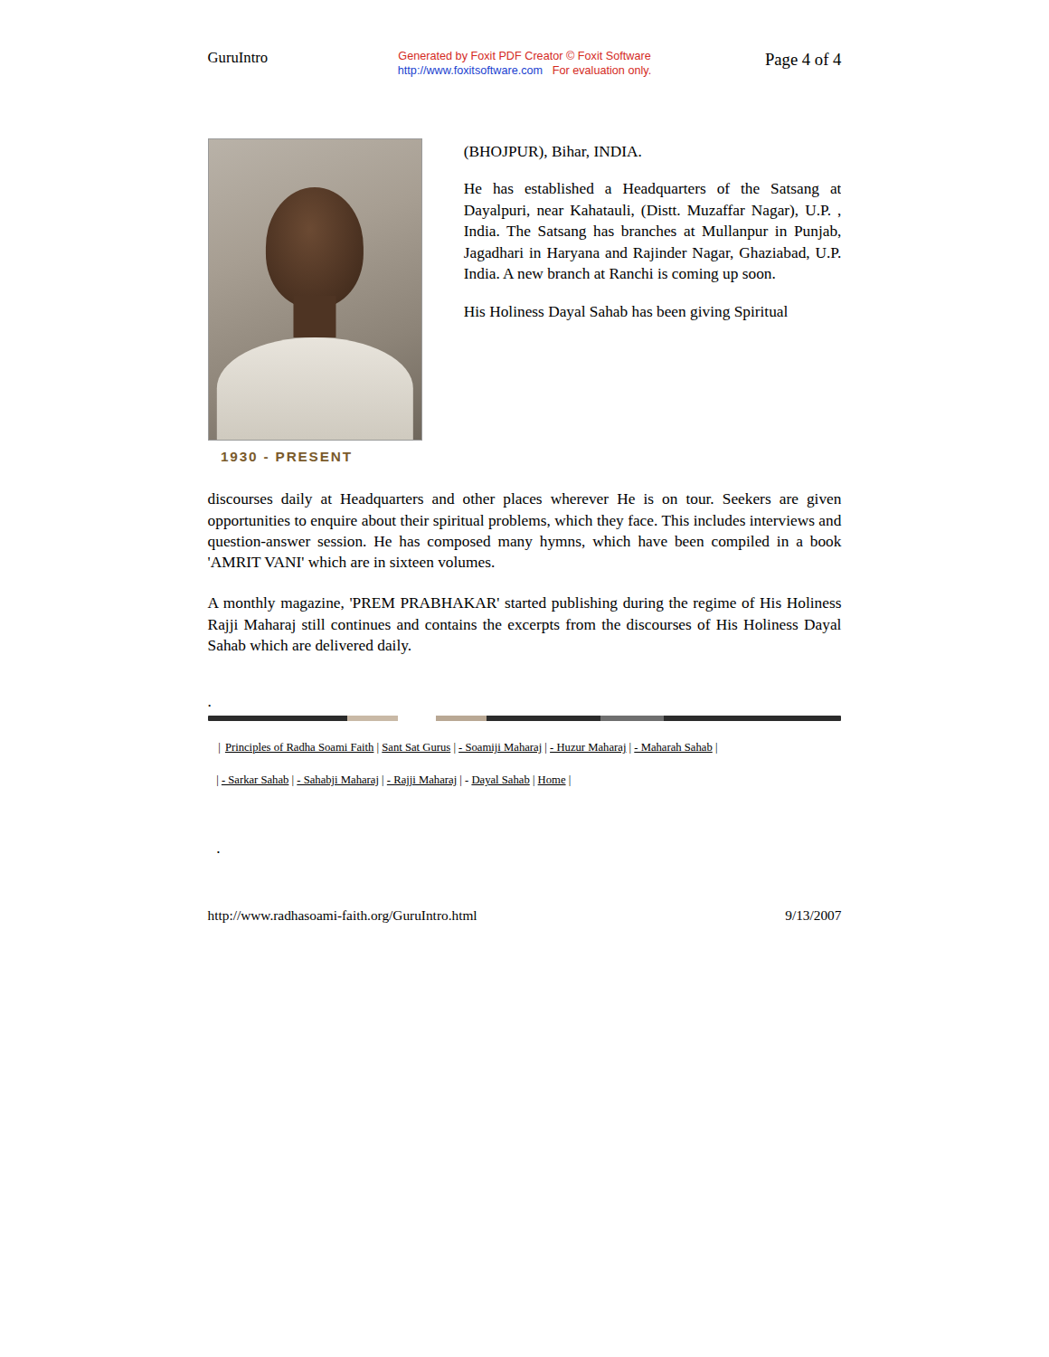GuruIntro
Generated by Foxit PDF Creator © Foxit Software
http://www.foxitsoftware.com For evaluation only.
Page 4 of 4
(BHOJPUR), Bihar, INDIA.
He has established a Headquarters of the Satsang at Dayalpuri, near Kahatauli, (Distt. Muzaffar Nagar), U.P. , India. The Satsang has branches at Mullanpur in Punjab, Jagadhari in Haryana and Rajinder Nagar, Ghaziabad, U.P. India. A new branch at Ranchi is coming up soon.
His Holiness Dayal Sahab has been giving Spiritual
1930 - PRESENT
discourses daily at Headquarters and other places wherever He is on tour. Seekers are given opportunities to enquire about their spiritual problems, which they face. This includes interviews and question-answer session. He has composed many hymns, which have been compiled in a book 'AMRIT VANI' which are in sixteen volumes.
A monthly magazine, 'PREM PRABHAKAR' started publishing during the regime of His Holiness Rajji Maharaj still continues and contains the excerpts from the discourses of His Holiness Dayal Sahab which are delivered daily.
.
| Principles of Radha Soami Faith | Sant Sat Gurus | - Soamiji Maharaj | - Huzur Maharaj | - Maharah Sahab |
| - Sarkar Sahab | - Sahabji Maharaj | - Rajji Maharaj | - Dayal Sahab | Home |
.
http://www.radhasoami-faith.org/GuruIntro.html
9/13/2007